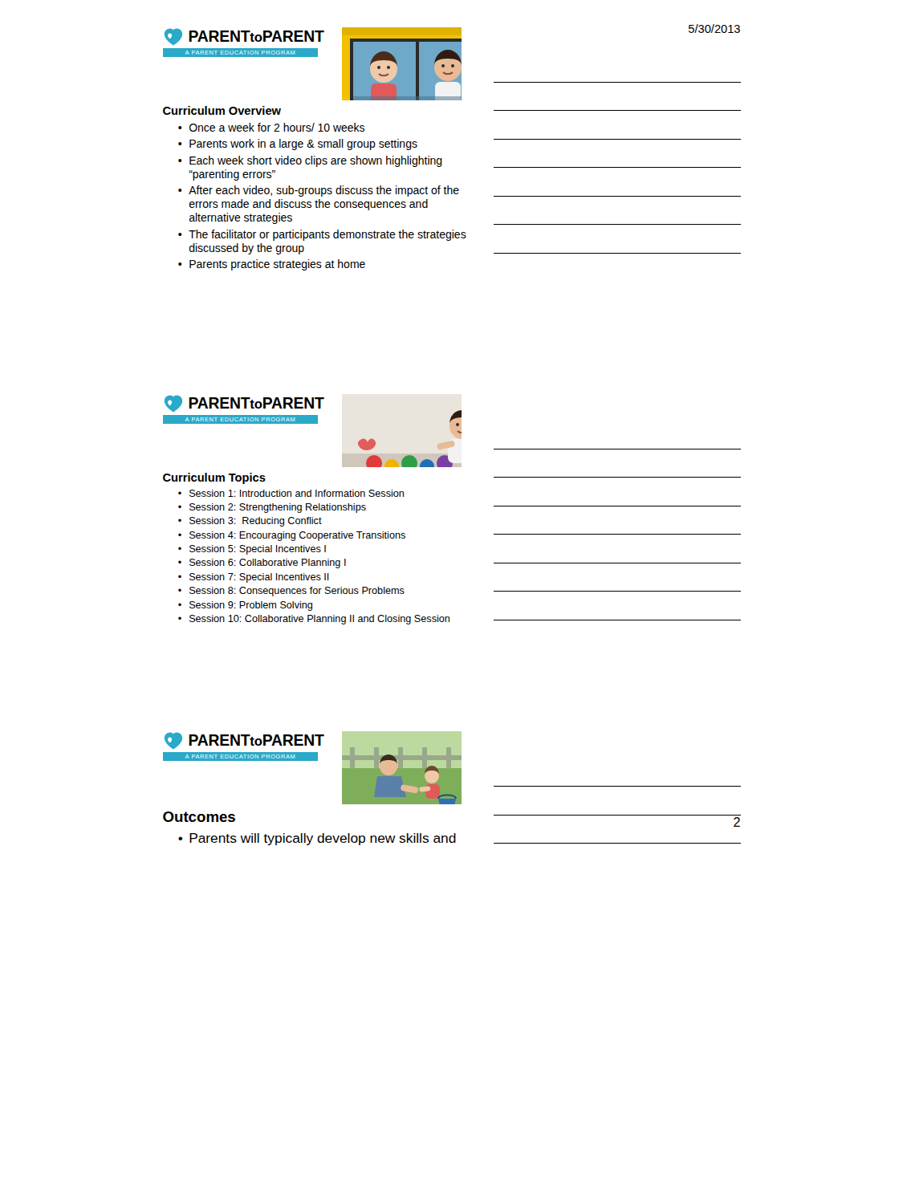5/30/2013
PARENTto PARENT
A Parent Education Program
Curriculum Overview
Once a week for 2 hours/ 10 weeks
Parents work in a large & small group settings
Each week short video clips are shown highlighting “parenting errors”
After each video, sub-groups discuss the impact of the errors made and discuss the consequences and alternative strategies
The facilitator or participants demonstrate the strategies discussed by the group
Parents practice strategies at home
PARENTto PARENT
A Parent Education Program
Curriculum Topics
Session 1: Introduction and Information Session
Session 2: Strengthening Relationships
Session 3: Reducing Conflict
Session 4: Encouraging Cooperative Transitions
Session 5: Special Incentives I
Session 6: Collaborative Planning I
Session 7: Special Incentives II
Session 8: Consequences for Serious Problems
Session 9: Problem Solving
Session 10: Collaborative Planning II and Closing Session
PARENTto PARENT
A Parent Education Program
Outcomes
Parents will typically develop new skills and feel more confident about handling difficult children
Parents will explore alternative strategies, strengthen skills, and prevent the emergence of future problems
Parents should see positive improvements in their child’s behavior
2